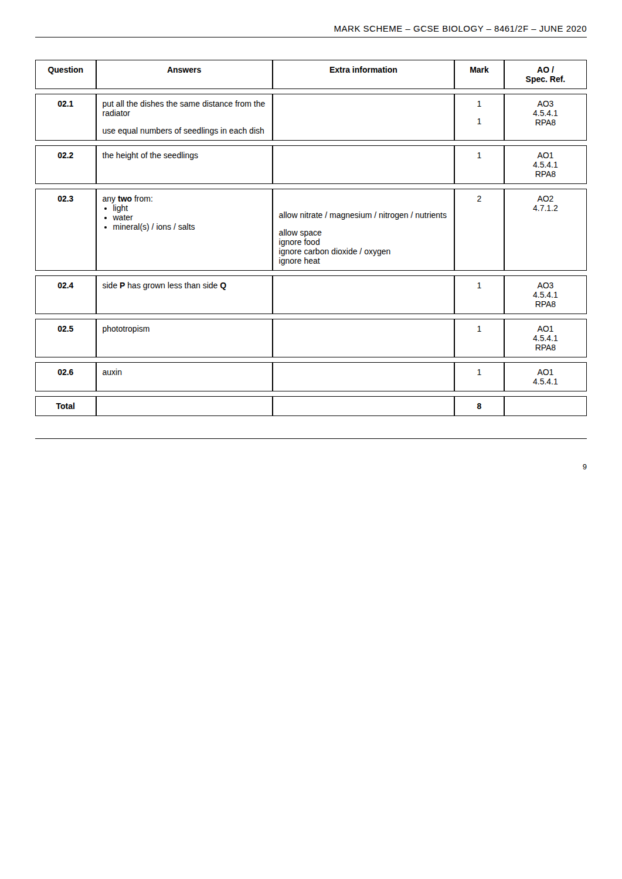MARK SCHEME – GCSE BIOLOGY – 8461/2F – JUNE 2020
| Question | Answers | Extra information | Mark | AO / Spec. Ref. |
| --- | --- | --- | --- | --- |
| 02.1 | put all the dishes the same distance from the radiator use equal numbers of seedlings in each dish | | 1 1 | AO3 4.5.4.1 RPA8 |
| 02.2 | the height of the seedlings | | 1 | AO1 4.5.4.1 RPA8 |
| 02.3 | any two from: light water mineral(s) / ions / salts | allow nitrate / magnesium / nitrogen / nutrients allow space ignore food ignore carbon dioxide / oxygen ignore heat | 2 | AO2 4.7.1.2 |
| 02.4 | side P has grown less than side Q | | 1 | AO3 4.5.4.1 RPA8 |
| 02.5 | phototropism | | 1 | AO1 4.5.4.1 RPA8 |
| 02.6 | auxin | | 1 | AO1 4.5.4.1 |
| Total | | | 8 | |
9